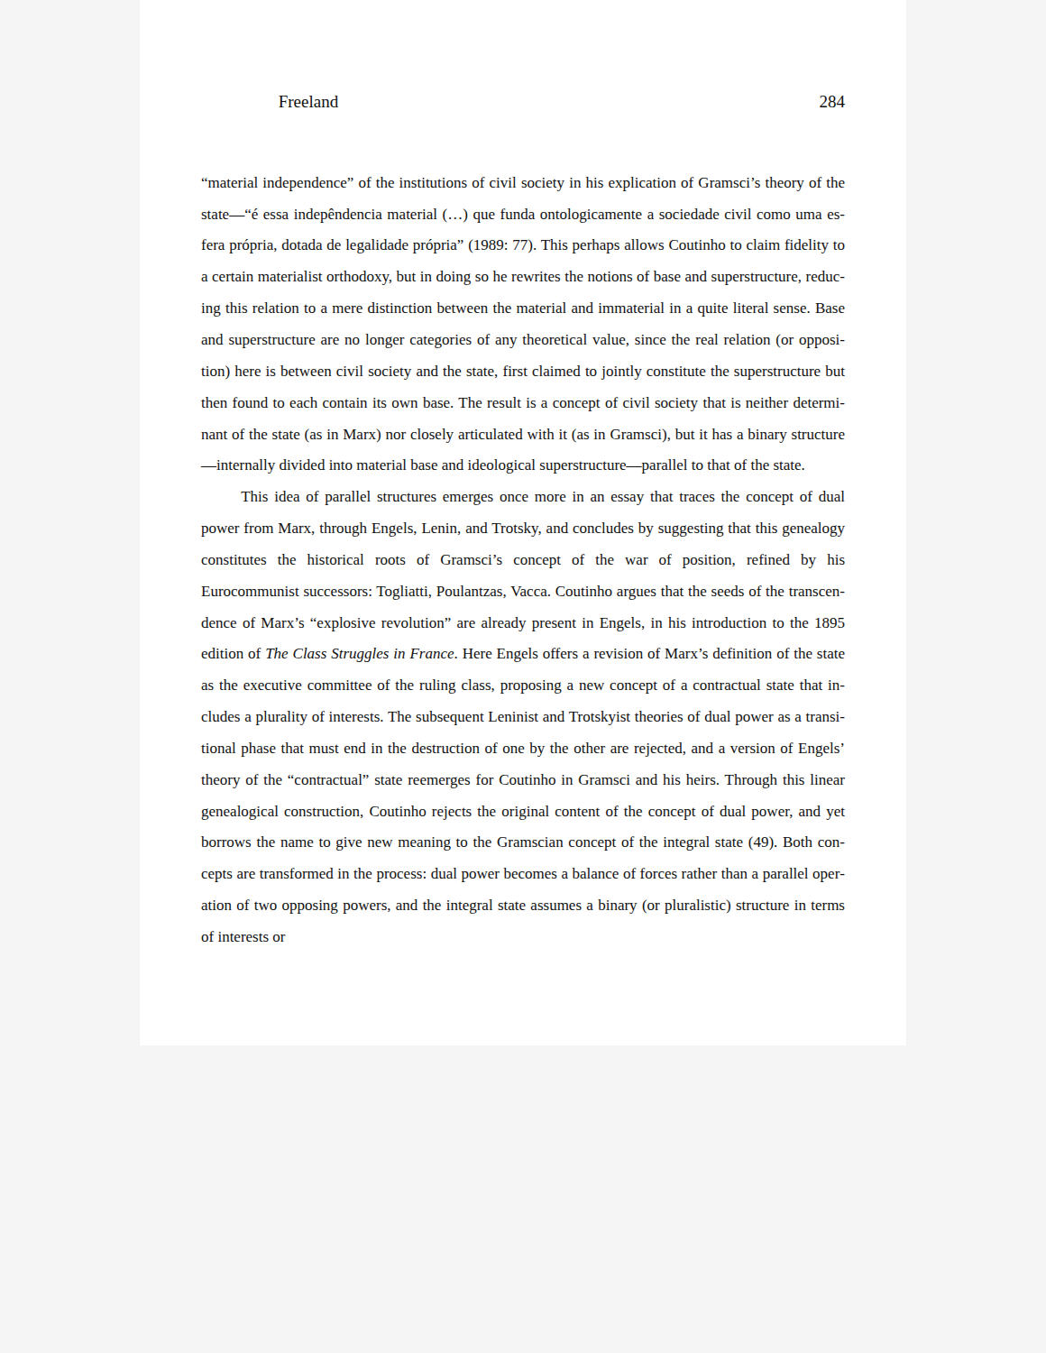Freeland 284
“material independence” of the institutions of civil society in his explication of Gramsci’s theory of the state—“é essa indepêndencia material (…) que funda ontologicamente a sociedade civil como uma esfera própria, dotada de legalidade própria” (1989: 77). This perhaps allows Coutinho to claim fidelity to a certain materialist orthodoxy, but in doing so he rewrites the notions of base and superstructure, reducing this relation to a mere distinction between the material and immaterial in a quite literal sense. Base and superstructure are no longer categories of any theoretical value, since the real relation (or opposition) here is between civil society and the state, first claimed to jointly constitute the superstructure but then found to each contain its own base. The result is a concept of civil society that is neither determinant of the state (as in Marx) nor closely articulated with it (as in Gramsci), but it has a binary structure—internally divided into material base and ideological superstructure—parallel to that of the state.
This idea of parallel structures emerges once more in an essay that traces the concept of dual power from Marx, through Engels, Lenin, and Trotsky, and concludes by suggesting that this genealogy constitutes the historical roots of Gramsci’s concept of the war of position, refined by his Eurocommunist successors: Togliatti, Poulantzas, Vacca. Coutinho argues that the seeds of the transcendence of Marx’s “explosive revolution” are already present in Engels, in his introduction to the 1895 edition of The Class Struggles in France. Here Engels offers a revision of Marx’s definition of the state as the executive committee of the ruling class, proposing a new concept of a contractual state that includes a plurality of interests. The subsequent Leninist and Trotskyist theories of dual power as a transitional phase that must end in the destruction of one by the other are rejected, and a version of Engels’ theory of the “contractual” state reemerges for Coutinho in Gramsci and his heirs. Through this linear genealogical construction, Coutinho rejects the original content of the concept of dual power, and yet borrows the name to give new meaning to the Gramscian concept of the integral state (49). Both concepts are transformed in the process: dual power becomes a balance of forces rather than a parallel operation of two opposing powers, and the integral state assumes a binary (or pluralistic) structure in terms of interests or